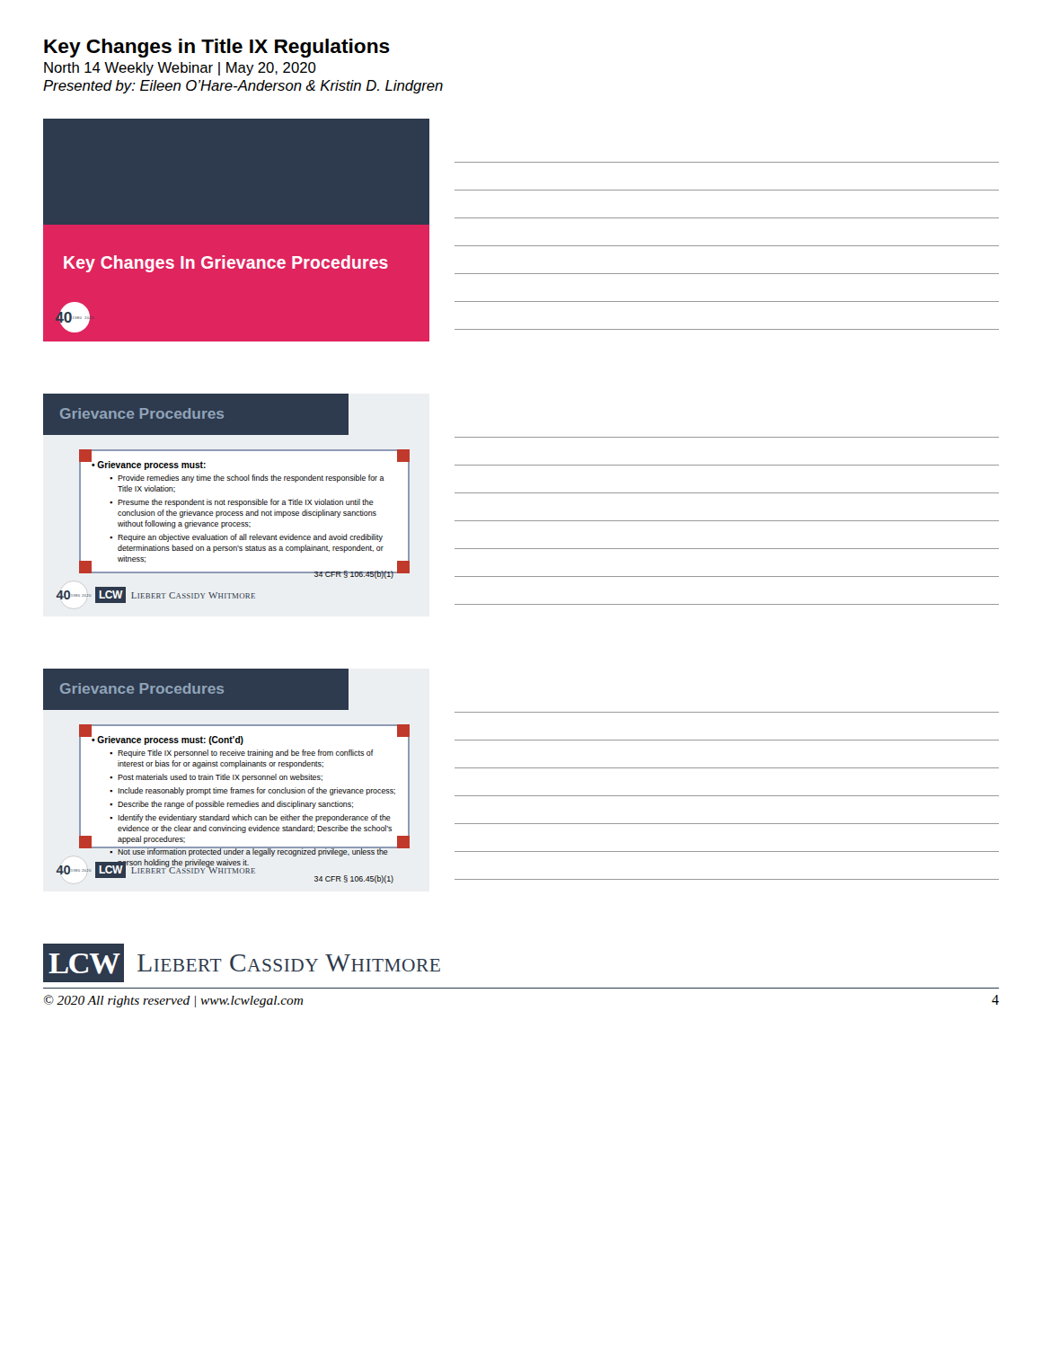Key Changes in Title IX Regulations
North 14 Weekly Webinar | May 20, 2020
Presented by: Eileen O’Hare-Anderson & Kristin D. Lindgren
Key Changes In Grievance Procedures
401980 2020
Grievance Procedures
Grievance process must:
Provide remedies any time the school finds the respondent responsible for a Title IX violation;
Presume the respondent is not responsible for a Title IX violation until the conclusion of the grievance process and not impose disciplinary sanctions without following a grievance process;
Require an objective evaluation of all relevant evidence and avoid credibility determinations based on a person’s status as a complainant, respondent, or witness;
34 CFR § 106.45(b)(1)
401980 2020
LCW LIEBERT CASSIDY WHITMORE
Grievance Procedures
Grievance process must: (Cont’d)
Require Title IX personnel to receive training and be free from conflicts of interest or bias for or against complainants or respondents;
Post materials used to train Title IX personnel on websites;
Include reasonably prompt time frames for conclusion of the grievance process;
Describe the range of possible remedies and disciplinary sanctions;
Identify the evidentiary standard which can be either the preponderance of the evidence or the clear and convincing evidence standard; Describe the school’s appeal procedures;
Not use information protected under a legally recognized privilege, unless the person holding the privilege waives it.
34 CFR § 106.45(b)(1)
401980 2020
LCW LIEBERT CASSIDY WHITMORE
LCW LIEBERT CASSIDY WHITMORE
© 2020 All rights reserved | www.lcwlegal.com 4